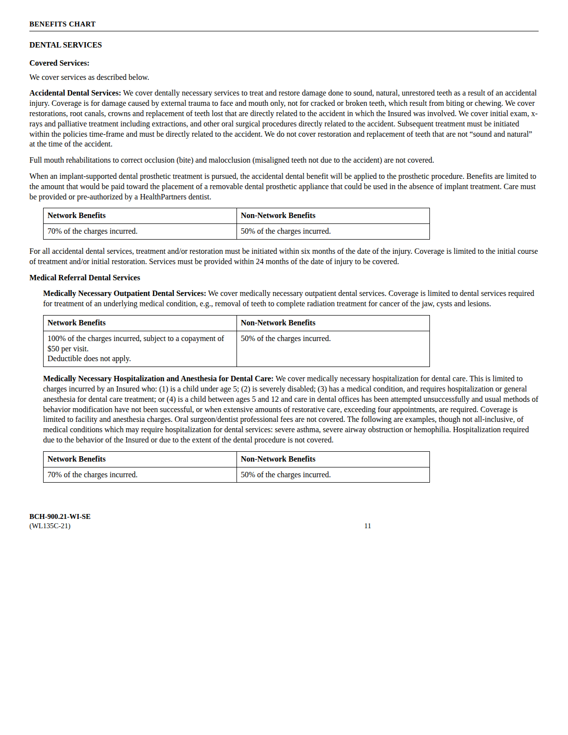BENEFITS CHART
DENTAL SERVICES
Covered Services:
We cover services as described below.
Accidental Dental Services: We cover dentally necessary services to treat and restore damage done to sound, natural, unrestored teeth as a result of an accidental injury. Coverage is for damage caused by external trauma to face and mouth only, not for cracked or broken teeth, which result from biting or chewing. We cover restorations, root canals, crowns and replacement of teeth lost that are directly related to the accident in which the Insured was involved. We cover initial exam, x-rays and palliative treatment including extractions, and other oral surgical procedures directly related to the accident. Subsequent treatment must be initiated within the policies time-frame and must be directly related to the accident. We do not cover restoration and replacement of teeth that are not “sound and natural” at the time of the accident.
Full mouth rehabilitations to correct occlusion (bite) and malocclusion (misaligned teeth not due to the accident) are not covered.
When an implant-supported dental prosthetic treatment is pursued, the accidental dental benefit will be applied to the prosthetic procedure. Benefits are limited to the amount that would be paid toward the placement of a removable dental prosthetic appliance that could be used in the absence of implant treatment. Care must be provided or pre-authorized by a HealthPartners dentist.
| Network Benefits | Non-Network Benefits |
| --- | --- |
| 70% of the charges incurred. | 50% of the charges incurred. |
For all accidental dental services, treatment and/or restoration must be initiated within six months of the date of the injury. Coverage is limited to the initial course of treatment and/or initial restoration. Services must be provided within 24 months of the date of injury to be covered.
Medical Referral Dental Services
Medically Necessary Outpatient Dental Services: We cover medically necessary outpatient dental services. Coverage is limited to dental services required for treatment of an underlying medical condition, e.g., removal of teeth to complete radiation treatment for cancer of the jaw, cysts and lesions.
| Network Benefits | Non-Network Benefits |
| --- | --- |
| 100% of the charges incurred, subject to a copayment of $50 per visit. Deductible does not apply. | 50% of the charges incurred. |
Medically Necessary Hospitalization and Anesthesia for Dental Care: We cover medically necessary hospitalization for dental care. This is limited to charges incurred by an Insured who: (1) is a child under age 5; (2) is severely disabled; (3) has a medical condition, and requires hospitalization or general anesthesia for dental care treatment; or (4) is a child between ages 5 and 12 and care in dental offices has been attempted unsuccessfully and usual methods of behavior modification have not been successful, or when extensive amounts of restorative care, exceeding four appointments, are required. Coverage is limited to facility and anesthesia charges. Oral surgeon/dentist professional fees are not covered. The following are examples, though not all-inclusive, of medical conditions which may require hospitalization for dental services: severe asthma, severe airway obstruction or hemophilia. Hospitalization required due to the behavior of the Insured or due to the extent of the dental procedure is not covered.
| Network Benefits | Non-Network Benefits |
| --- | --- |
| 70% of the charges incurred. | 50% of the charges incurred. |
BCH-900.21-WI-SE
(WL135C-21) 11